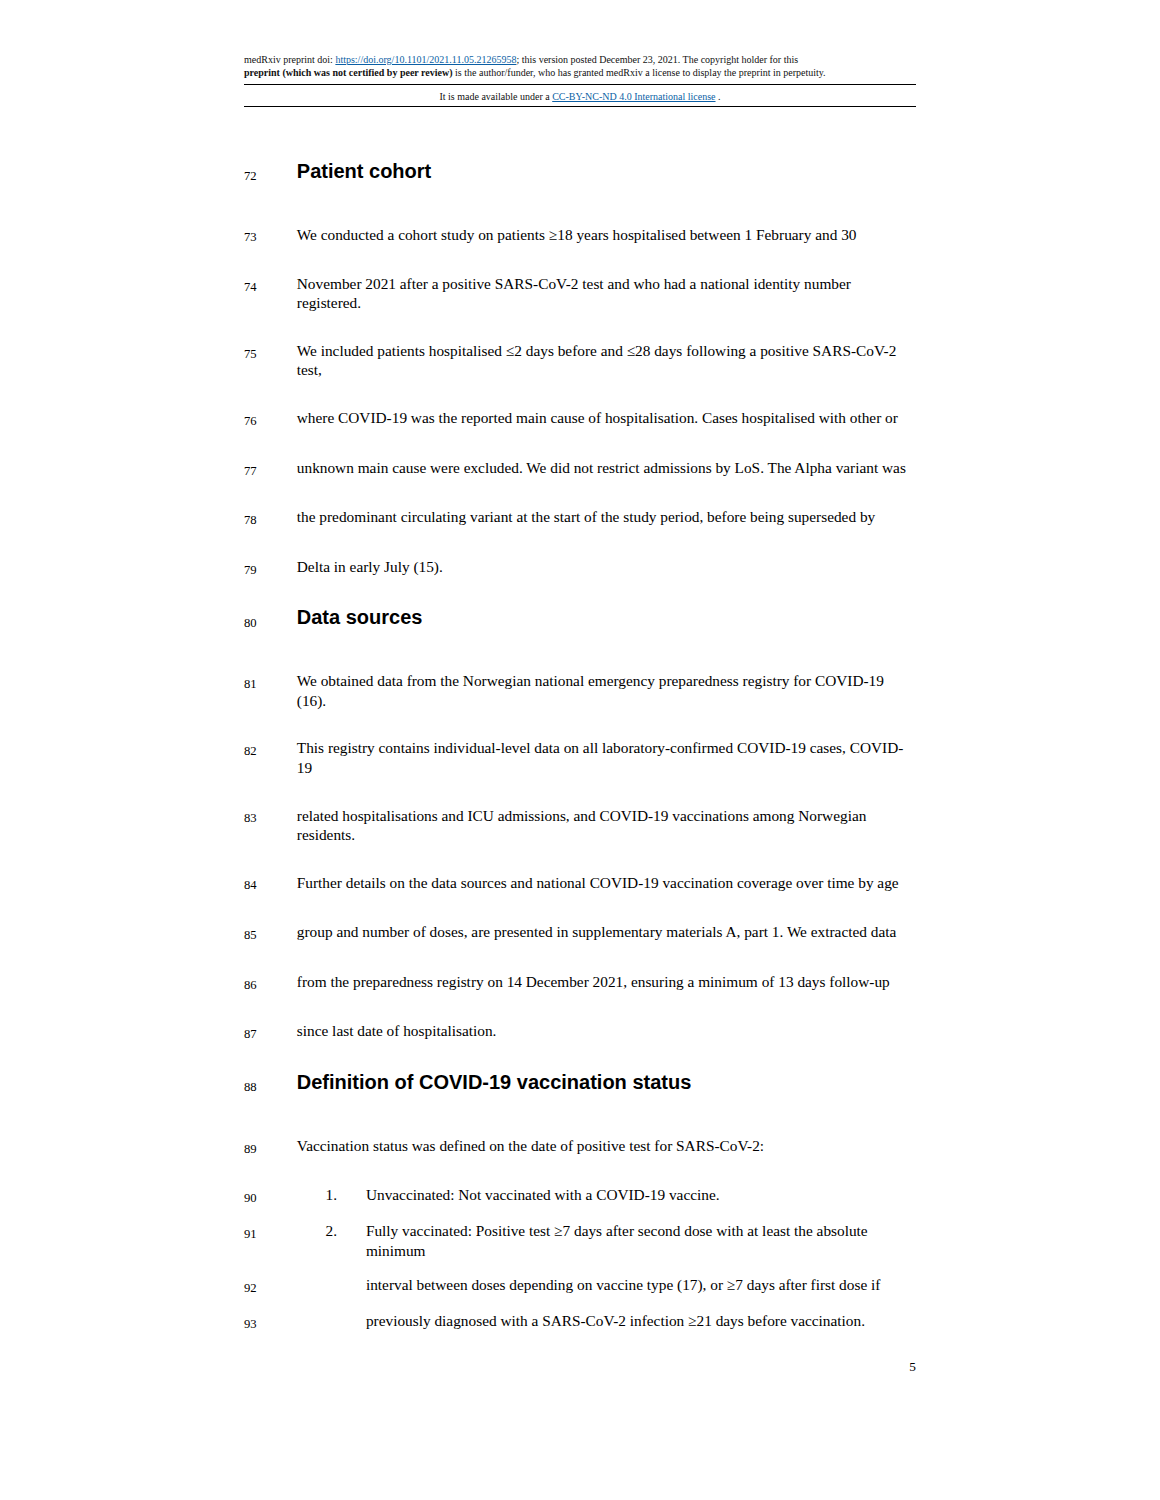medRxiv preprint doi: https://doi.org/10.1101/2021.11.05.21265958; this version posted December 23, 2021. The copyright holder for this
preprint (which was not certified by peer review) is the author/funder, who has granted medRxiv a license to display the preprint in perpetuity.
It is made available under a CC-BY-NC-ND 4.0 International license .
72
Patient cohort
73
We conducted a cohort study on patients ≥18 years hospitalised between 1 February and 30
74
November 2021 after a positive SARS-CoV-2 test and who had a national identity number registered.
75
We included patients hospitalised ≤2 days before and ≤28 days following a positive SARS-CoV-2 test,
76
where COVID-19 was the reported main cause of hospitalisation. Cases hospitalised with other or
77
unknown main cause were excluded. We did not restrict admissions by LoS. The Alpha variant was
78
the predominant circulating variant at the start of the study period, before being superseded by
79
Delta in early July (15).
80
Data sources
81
We obtained data from the Norwegian national emergency preparedness registry for COVID-19 (16).
82
This registry contains individual-level data on all laboratory-confirmed COVID-19 cases, COVID-19
83
related hospitalisations and ICU admissions, and COVID-19 vaccinations among Norwegian residents.
84
Further details on the data sources and national COVID-19 vaccination coverage over time by age
85
group and number of doses, are presented in supplementary materials A, part 1. We extracted data
86
from the preparedness registry on 14 December 2021, ensuring a minimum of 13 days follow-up
87
since last date of hospitalisation.
88
Definition of COVID-19 vaccination status
89
Vaccination status was defined on the date of positive test for SARS-CoV-2:
90
1.
Unvaccinated: Not vaccinated with a COVID-19 vaccine.
91
2.
Fully vaccinated: Positive test ≥7 days after second dose with at least the absolute minimum
92
interval between doses depending on vaccine type (17), or ≥7 days after first dose if
93
previously diagnosed with a SARS-CoV-2 infection ≥21 days before vaccination.
5